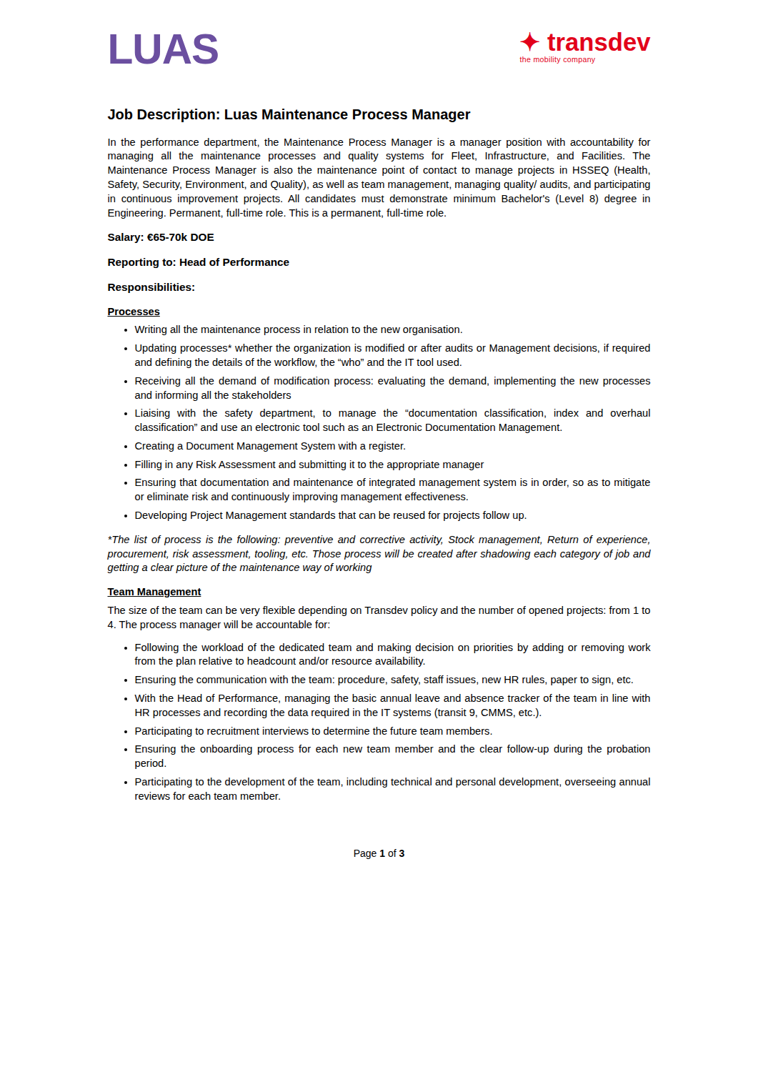LUAS
✦ transdev
the mobility company
Job Description: Luas Maintenance Process Manager
In the performance department, the Maintenance Process Manager is a manager position with accountability for managing all the maintenance processes and quality systems for Fleet, Infrastructure, and Facilities. The Maintenance Process Manager is also the maintenance point of contact to manage projects in HSSEQ (Health, Safety, Security, Environment, and Quality), as well as team management, managing quality/ audits, and participating in continuous improvement projects. All candidates must demonstrate minimum Bachelor's (Level 8) degree in Engineering. Permanent, full-time role. This is a permanent, full-time role.
Salary: €65-70k DOE
Reporting to: Head of Performance
Responsibilities:
Processes
Writing all the maintenance process in relation to the new organisation.
Updating processes* whether the organization is modified or after audits or Management decisions, if required and defining the details of the workflow, the “who” and the IT tool used.
Receiving all the demand of modification process: evaluating the demand, implementing the new processes and informing all the stakeholders
Liaising with the safety department, to manage the “documentation classification, index and overhaul classification” and use an electronic tool such as an Electronic Documentation Management.
Creating a Document Management System with a register.
Filling in any Risk Assessment and submitting it to the appropriate manager
Ensuring that documentation and maintenance of integrated management system is in order, so as to mitigate or eliminate risk and continuously improving management effectiveness.
Developing Project Management standards that can be reused for projects follow up.
*The list of process is the following: preventive and corrective activity, Stock management, Return of experience, procurement, risk assessment, tooling, etc. Those process will be created after shadowing each category of job and getting a clear picture of the maintenance way of working
Team Management
The size of the team can be very flexible depending on Transdev policy and the number of opened projects: from 1 to 4. The process manager will be accountable for:
Following the workload of the dedicated team and making decision on priorities by adding or removing work from the plan relative to headcount and/or resource availability.
Ensuring the communication with the team: procedure, safety, staff issues, new HR rules, paper to sign, etc.
With the Head of Performance, managing the basic annual leave and absence tracker of the team in line with HR processes and recording the data required in the IT systems (transit 9, CMMS, etc.).
Participating to recruitment interviews to determine the future team members.
Ensuring the onboarding process for each new team member and the clear follow-up during the probation period.
Participating to the development of the team, including technical and personal development, overseeing annual reviews for each team member.
Page 1 of 3